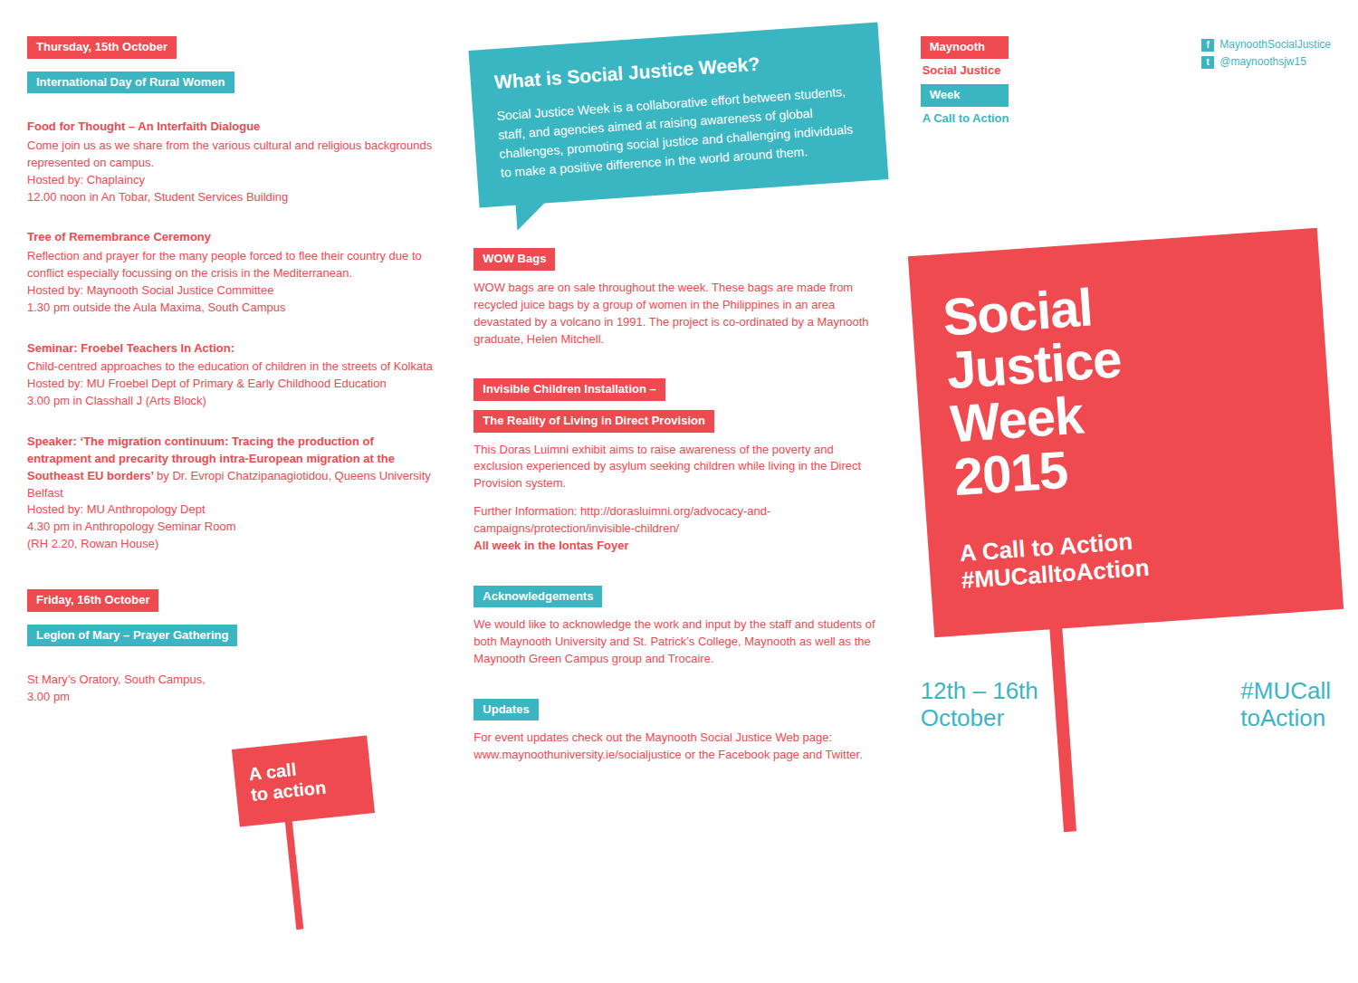Thursday, 15th October
International Day of Rural Women
Food for Thought – An Interfaith Dialogue
Come join us as we share from the various cultural and religious backgrounds represented on campus.
Hosted by: Chaplaincy
12.00 noon in An Tobar, Student Services Building
Tree of Remembrance Ceremony
Reflection and prayer for the many people forced to flee their country due to conflict especially focussing on the crisis in the Mediterranean.
Hosted by: Maynooth Social Justice Committee
1.30 pm outside the Aula Maxima, South Campus
Seminar: Froebel Teachers In Action:
Child-centred approaches to the education of children in the streets of Kolkata
Hosted by: MU Froebel Dept of Primary & Early Childhood Education
3.00 pm in Classhall J (Arts Block)
Speaker: ‘The migration continuum: Tracing the production of entrapment and precarity through intra-European migration at the Southeast EU borders’ by Dr. Evropi Chatzipanagiotidou, Queens University Belfast
Hosted by: MU Anthropology Dept
4.30 pm in Anthropology Seminar Room
(RH 2.20, Rowan House)
Friday, 16th October
Legion of Mary – Prayer Gathering
St Mary’s Oratory, South Campus,
3.00 pm
A call
to action
What is Social Justice Week?
Social Justice Week is a collaborative effort between students, staff, and agencies aimed at raising awareness of global challenges, promoting social justice and challenging individuals to make a positive difference in the world around them.
WOW Bags
WOW bags are on sale throughout the week. These bags are made from recycled juice bags by a group of women in the Philippines in an area devastated by a volcano in 1991. The project is co-ordinated by a Maynooth graduate, Helen Mitchell.
Invisible Children Installation –
The Reality of Living in Direct Provision
This Doras Luimni exhibit aims to raise awareness of the poverty and exclusion experienced by asylum seeking children while living in the Direct Provision system.
Further Information: http://dorasluimni.org/advocacy-and-campaigns/protection/invisible-children/
All week in the Iontas Foyer
Acknowledgements
We would like to acknowledge the work and input by the staff and students of both Maynooth University and St. Patrick’s College, Maynooth as well as the Maynooth Green Campus group and Trocaire.
Updates
For event updates check out the Maynooth Social Justice Web page: www.maynoothuniversity.ie/socialjustice or the Facebook page and Twitter.
Maynooth Social Justice Week A Call to Action
fMaynoothSocialJustice
t@maynoothsjw15
Social
Justice
Week
2015
A Call to Action
#MUCalltoAction
12th – 16th
October
#MUCall
toAction